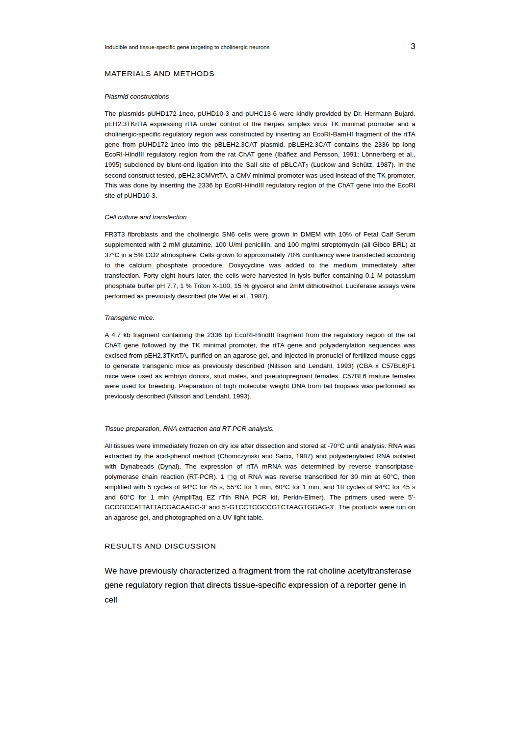Inducible and tissue-specific gene targeting to cholinergic neurons 3
MATERIALS AND METHODS
Plasmid constructions
The plasmids pUHD172-1neo, pUHD10-3 and pUHC13-6 were kindly provided by Dr. Hermann Bujard. pEH2.3TKrtTA expressing rtTA under control of the herpes simplex virus TK minimal promoter and a cholinergic-specific regulatory region was constructed by inserting an EcoRI-BamHI fragment of the rtTA gene from pUHD172-1neo into the pBLEH2.3CAT plasmid. pBLEH2.3CAT contains the 2336 bp long EcoRI-HindIII regulatory region from the rat ChAT gene (Ibáñez and Persson, 1991; Lönnerberg et al., 1995) subcloned by blunt-end ligation into the SalI site of pBLCAT2 (Luckow and Schütz, 1987). In the second construct tested, pEH2.3CMVrtTA, a CMV minimal promoter was used instead of the TK promoter. This was done by inserting the 2336 bp EcoRI-HindIII regulatory region of the ChAT gene into the EcoRI site of pUHD10-3.
Cell culture and transfection
FR3T3 fibroblasts and the cholinergic SN6 cells were grown in DMEM with 10% of Fetal Calf Serum supplemented with 2 mM glutamine, 100 U/ml penicillin, and 100 mg/ml streptomycin (all Gibco BRL) at 37°C in a 5% CO2 atmosphere. Cells grown to approximately 70% confluency were transfected according to the calcium phosphate procedure. Doxycycline was added to the medium immediately after transfection. Forty eight hours later, the cells were harvested in lysis buffer containing 0.1 M potassium phosphate buffer pH 7.7, 1 % Triton X-100, 15 % glycerol and 2mM dithiotreithol. Luciferase assays were performed as previously described (de Wet et al., 1987).
Transgenic mice.
A 4.7 kb fragment containing the 2336 bp EcoRI-HindIII fragment from the regulatory region of the rat ChAT gene followed by the TK minimal promoter, the rtTA gene and polyadenylation sequences was excised from pEH2.3TKrtTA, purified on an agarose gel, and injected in pronuclei of fertilized mouse eggs to generate transgenic mice as previously described (Nilsson and Lendahl, 1993) (CBA x C57BL6)F1 mice were used as embryo donors, stud males, and pseudopregnant females. C57BL6 mature females were used for breeding. Preparation of high molecular weight DNA from tail biopsies was performed as previously described (Nilsson and Lendahl, 1993).
Tissue preparation, RNA extraction and RT-PCR analysis.
All tissues were immediately frozen on dry ice after dissection and stored at -70°C until analysis. RNA was extracted by the acid-phenol method (Chomczynski and Sacci, 1987) and polyadenylated RNA isolated with Dynabeads (Dynal). The expression of rtTA mRNA was determined by reverse transcriptase-polymerase chain reaction (RT-PCR). 1 ◻g of RNA was reverse transcribed for 30 min at 60°C, then amplified with 5 cycles of 94°C for 45 s, 55°C for 1 min, 60°C for 1 min, and 18 cycles of 94°C for 45 s and 60°C for 1 min (AmpliTaq EZ rTth RNA PCR kit, Perkin-Elmer). The primers used were 5’-GCCGCCATTATTACGACAAGC-3’ and 5’-GTCCTCGCCGTCTAAGTGGAG-3’. The products were run on an agarose gel, and photographed on a UV light table.
RESULTS AND DISCUSSION
We have previously characterized a fragment from the rat choline acetyltransferase gene regulatory region that directs tissue-specific expression of a reporter gene in cell